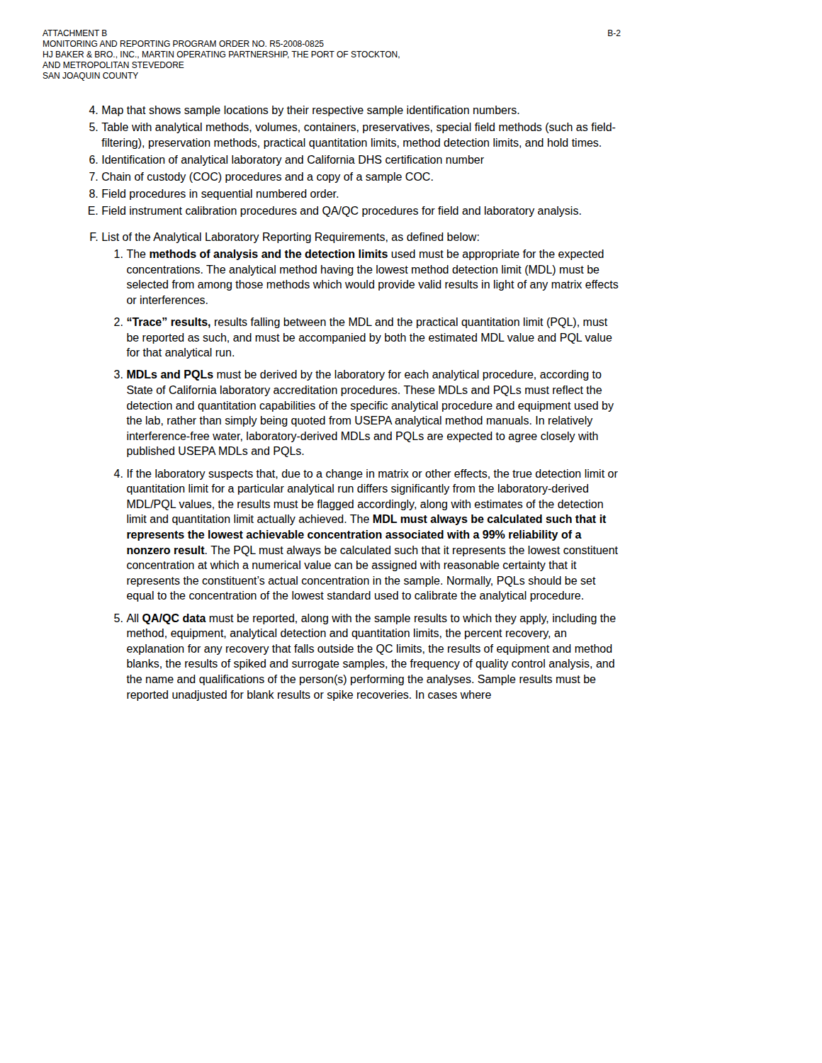ATTACHMENT B
B-2
MONITORING AND REPORTING PROGRAM ORDER NO. R5-2008-0825
HJ BAKER & BRO., INC., MARTIN OPERATING PARTNERSHIP, THE PORT OF STOCKTON,
AND METROPOLITAN STEVEDORE
SAN JOAQUIN COUNTY
Map that shows sample locations by their respective sample identification numbers.
Table with analytical methods, volumes, containers, preservatives, special field methods (such as field-filtering), preservation methods, practical quantitation limits, method detection limits, and hold times.
Identification of analytical laboratory and California DHS certification number
Chain of custody (COC) procedures and a copy of a sample COC.
Field procedures in sequential numbered order.
Field instrument calibration procedures and QA/QC procedures for field and laboratory analysis.
List of the Analytical Laboratory Reporting Requirements, as defined below:
The methods of analysis and the detection limits used must be appropriate for the expected concentrations. The analytical method having the lowest method detection limit (MDL) must be selected from among those methods which would provide valid results in light of any matrix effects or interferences.
“Trace” results, results falling between the MDL and the practical quantitation limit (PQL), must be reported as such, and must be accompanied by both the estimated MDL value and PQL value for that analytical run.
MDLs and PQLs must be derived by the laboratory for each analytical procedure, according to State of California laboratory accreditation procedures. These MDLs and PQLs must reflect the detection and quantitation capabilities of the specific analytical procedure and equipment used by the lab, rather than simply being quoted from USEPA analytical method manuals. In relatively interference-free water, laboratory-derived MDLs and PQLs are expected to agree closely with published USEPA MDLs and PQLs.
If the laboratory suspects that, due to a change in matrix or other effects, the true detection limit or quantitation limit for a particular analytical run differs significantly from the laboratory-derived MDL/PQL values, the results must be flagged accordingly, along with estimates of the detection limit and quantitation limit actually achieved. The MDL must always be calculated such that it represents the lowest achievable concentration associated with a 99% reliability of a nonzero result. The PQL must always be calculated such that it represents the lowest constituent concentration at which a numerical value can be assigned with reasonable certainty that it represents the constituent’s actual concentration in the sample. Normally, PQLs should be set equal to the concentration of the lowest standard used to calibrate the analytical procedure.
All QA/QC data must be reported, along with the sample results to which they apply, including the method, equipment, analytical detection and quantitation limits, the percent recovery, an explanation for any recovery that falls outside the QC limits, the results of equipment and method blanks, the results of spiked and surrogate samples, the frequency of quality control analysis, and the name and qualifications of the person(s) performing the analyses. Sample results must be reported unadjusted for blank results or spike recoveries. In cases where